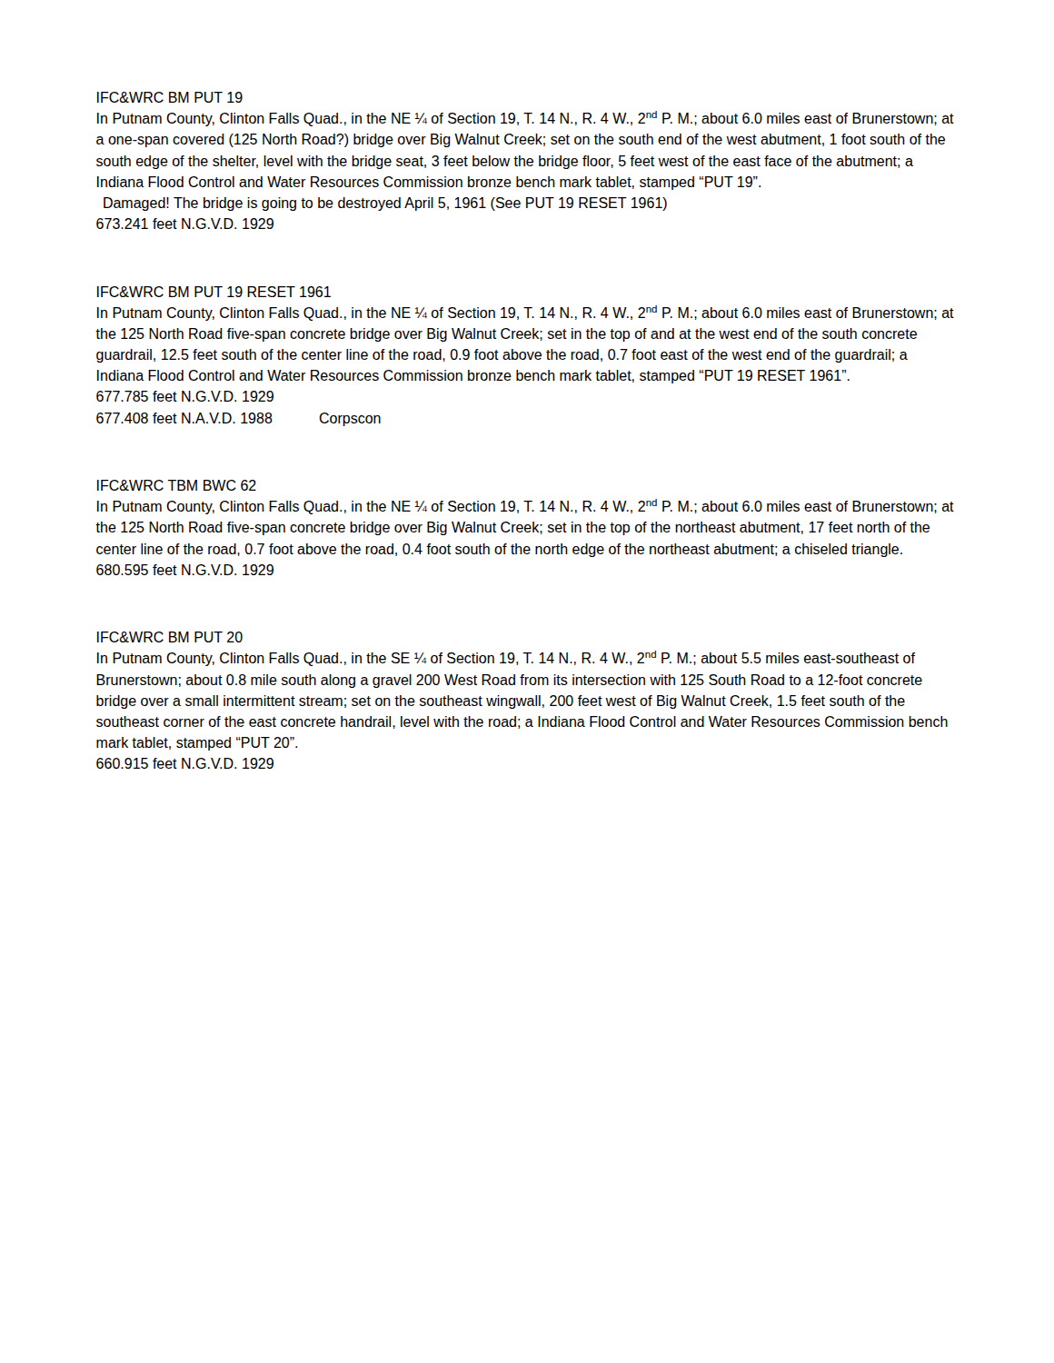IFC&WRC BM PUT 19
In Putnam County, Clinton Falls Quad., in the NE ¼ of Section 19, T. 14 N., R. 4 W., 2nd P. M.; about 6.0 miles east of Brunerstown; at a one-span covered (125 North Road?) bridge over Big Walnut Creek; set on the south end of the west abutment, 1 foot south of the south edge of the shelter, level with the bridge seat, 3 feet below the bridge floor, 5 feet west of the east face of the abutment; a Indiana Flood Control and Water Resources Commission bronze bench mark tablet, stamped “PUT 19”.
Damaged! The bridge is going to be destroyed April 5, 1961 (See PUT 19 RESET 1961)
673.241 feet N.G.V.D. 1929
IFC&WRC BM PUT 19 RESET 1961
In Putnam County, Clinton Falls Quad., in the NE ¼ of Section 19, T. 14 N., R. 4 W., 2nd P. M.; about 6.0 miles east of Brunerstown; at the 125 North Road five-span concrete bridge over Big Walnut Creek; set in the top of and at the west end of the south concrete guardrail, 12.5 feet south of the center line of the road, 0.9 foot above the road, 0.7 foot east of the west end of the guardrail; a Indiana Flood Control and Water Resources Commission bronze bench mark tablet, stamped “PUT 19 RESET 1961”.
677.785 feet N.G.V.D. 1929
677.408 feet N.A.V.D. 1988Corpscon
IFC&WRC TBM BWC 62
In Putnam County, Clinton Falls Quad., in the NE ¼ of Section 19, T. 14 N., R. 4 W., 2nd P. M.; about 6.0 miles east of Brunerstown; at the 125 North Road five-span concrete bridge over Big Walnut Creek; set in the top of the northeast abutment, 17 feet north of the center line of the road, 0.7 foot above the road, 0.4 foot south of the north edge of the northeast abutment; a chiseled triangle.
680.595 feet N.G.V.D. 1929
IFC&WRC BM PUT 20
In Putnam County, Clinton Falls Quad., in the SE ¼ of Section 19, T. 14 N., R. 4 W., 2nd P. M.; about 5.5 miles east-southeast of Brunerstown; about 0.8 mile south along a gravel 200 West Road from its intersection with 125 South Road to a 12-foot concrete bridge over a small intermittent stream; set on the southeast wingwall, 200 feet west of Big Walnut Creek, 1.5 feet south of the southeast corner of the east concrete handrail, level with the road; a Indiana Flood Control and Water Resources Commission bench mark tablet, stamped “PUT 20”.
660.915 feet N.G.V.D. 1929